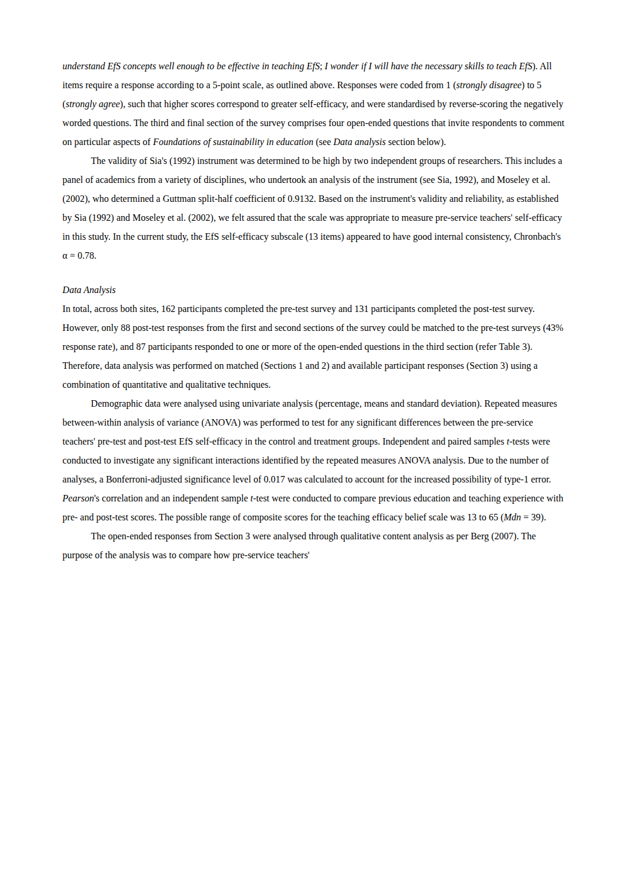understand EfS concepts well enough to be effective in teaching EfS; I wonder if I will have the necessary skills to teach EfS). All items require a response according to a 5-point scale, as outlined above. Responses were coded from 1 (strongly disagree) to 5 (strongly agree), such that higher scores correspond to greater self-efficacy, and were standardised by reverse-scoring the negatively worded questions. The third and final section of the survey comprises four open-ended questions that invite respondents to comment on particular aspects of Foundations of sustainability in education (see Data analysis section below).
The validity of Sia's (1992) instrument was determined to be high by two independent groups of researchers. This includes a panel of academics from a variety of disciplines, who undertook an analysis of the instrument (see Sia, 1992), and Moseley et al. (2002), who determined a Guttman split-half coefficient of 0.9132. Based on the instrument's validity and reliability, as established by Sia (1992) and Moseley et al. (2002), we felt assured that the scale was appropriate to measure pre-service teachers' self-efficacy in this study. In the current study, the EfS self-efficacy subscale (13 items) appeared to have good internal consistency, Chronbach's α = 0.78.
Data Analysis
In total, across both sites, 162 participants completed the pre-test survey and 131 participants completed the post-test survey. However, only 88 post-test responses from the first and second sections of the survey could be matched to the pre-test surveys (43% response rate), and 87 participants responded to one or more of the open-ended questions in the third section (refer Table 3). Therefore, data analysis was performed on matched (Sections 1 and 2) and available participant responses (Section 3) using a combination of quantitative and qualitative techniques.
Demographic data were analysed using univariate analysis (percentage, means and standard deviation). Repeated measures between-within analysis of variance (ANOVA) was performed to test for any significant differences between the pre-service teachers' pre-test and post-test EfS self-efficacy in the control and treatment groups. Independent and paired samples t-tests were conducted to investigate any significant interactions identified by the repeated measures ANOVA analysis. Due to the number of analyses, a Bonferroni-adjusted significance level of 0.017 was calculated to account for the increased possibility of type-1 error. Pearson's correlation and an independent sample t-test were conducted to compare previous education and teaching experience with pre- and post-test scores. The possible range of composite scores for the teaching efficacy belief scale was 13 to 65 (Mdn = 39).
The open-ended responses from Section 3 were analysed through qualitative content analysis as per Berg (2007). The purpose of the analysis was to compare how pre-service teachers'